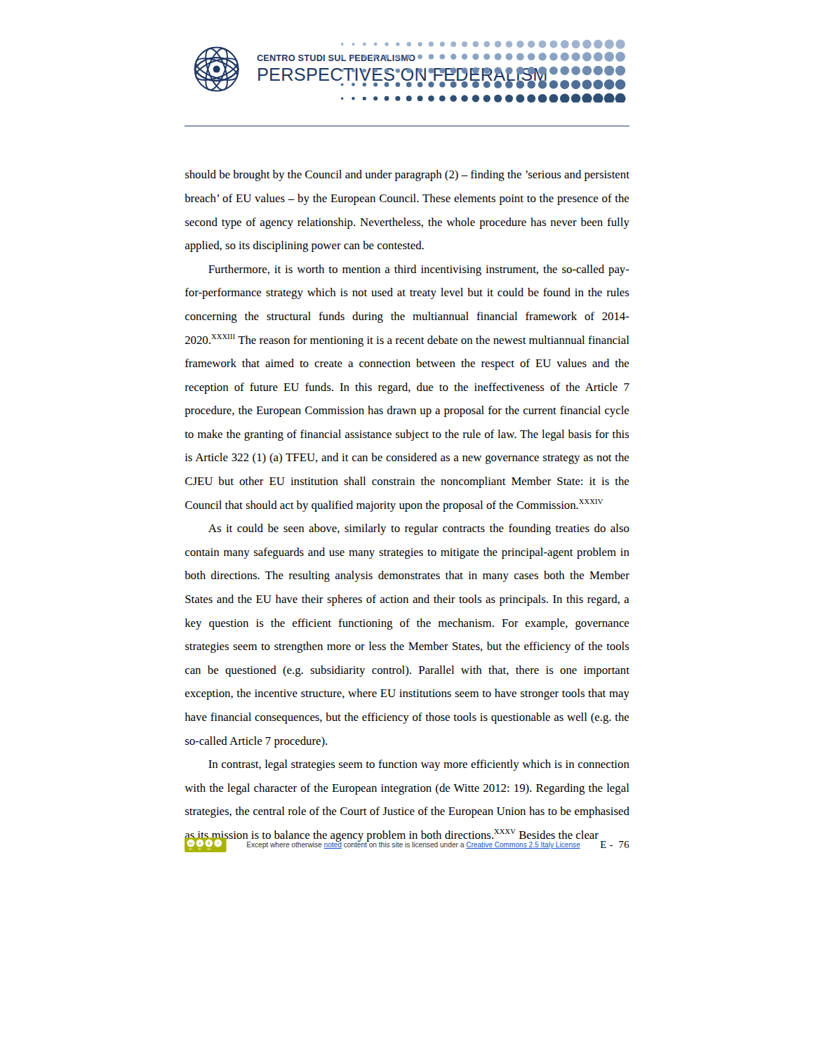CENTRO STUDI SUL FEDERALISMO
PERSPECTIVES ON FEDERALISM
should be brought by the Council and under paragraph (2) – finding the ’serious and persistent breach’ of EU values – by the European Council. These elements point to the presence of the second type of agency relationship. Nevertheless, the whole procedure has never been fully applied, so its disciplining power can be contested.
Furthermore, it is worth to mention a third incentivising instrument, the so-called pay-for-performance strategy which is not used at treaty level but it could be found in the rules concerning the structural funds during the multiannual financial framework of 2014-2020.XXXIII The reason for mentioning it is a recent debate on the newest multiannual financial framework that aimed to create a connection between the respect of EU values and the reception of future EU funds. In this regard, due to the ineffectiveness of the Article 7 procedure, the European Commission has drawn up a proposal for the current financial cycle to make the granting of financial assistance subject to the rule of law. The legal basis for this is Article 322 (1) (a) TFEU, and it can be considered as a new governance strategy as not the CJEU but other EU institution shall constrain the noncompliant Member State: it is the Council that should act by qualified majority upon the proposal of the Commission.XXXIV
As it could be seen above, similarly to regular contracts the founding treaties do also contain many safeguards and use many strategies to mitigate the principal-agent problem in both directions. The resulting analysis demonstrates that in many cases both the Member States and the EU have their spheres of action and their tools as principals. In this regard, a key question is the efficient functioning of the mechanism. For example, governance strategies seem to strengthen more or less the Member States, but the efficiency of the tools can be questioned (e.g. subsidiarity control). Parallel with that, there is one important exception, the incentive structure, where EU institutions seem to have stronger tools that may have financial consequences, but the efficiency of those tools is questionable as well (e.g. the so-called Article 7 procedure).
In contrast, legal strategies seem to function way more efficiently which is in connection with the legal character of the European integration (de Witte 2012: 19). Regarding the legal strategies, the central role of the Court of Justice of the European Union has to be emphasised as its mission is to balance the agency problem in both directions.XXXV Besides the clear
cc ● $ = BY NC ND
Except where otherwise noted content on this site is licensed under a Creative Commons 2.5 Italy License
E - 76